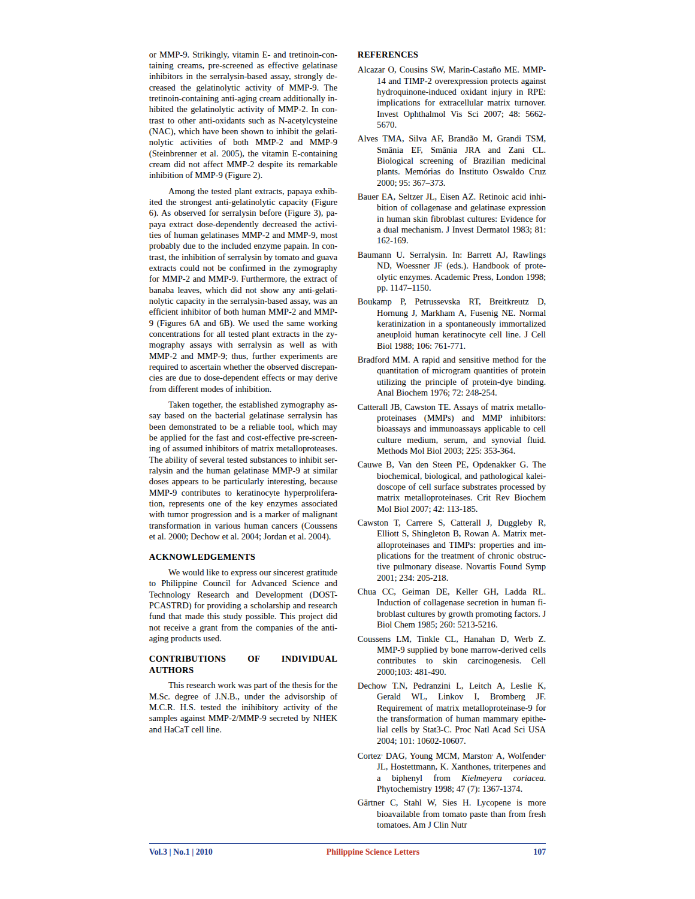or MMP-9. Strikingly, vitamin E- and tretinoin-containing creams, pre-screened as effective gelatinase inhibitors in the serralysin-based assay, strongly decreased the gelatinolytic activity of MMP-9. The tretinoin-containing anti-aging cream additionally inhibited the gelatinolytic activity of MMP-2. In contrast to other anti-oxidants such as N-acetylcysteine (NAC), which have been shown to inhibit the gelatinolytic activities of both MMP-2 and MMP-9 (Steinbrenner et al. 2005), the vitamin E-containing cream did not affect MMP-2 despite its remarkable inhibition of MMP-9 (Figure 2).
Among the tested plant extracts, papaya exhibited the strongest anti-gelatinolytic capacity (Figure 6). As observed for serralysin before (Figure 3), papaya extract dose-dependently decreased the activities of human gelatinases MMP-2 and MMP-9, most probably due to the included enzyme papain. In contrast, the inhibition of serralysin by tomato and guava extracts could not be confirmed in the zymography for MMP-2 and MMP-9. Furthermore, the extract of banaba leaves, which did not show any anti-gelatinolytic capacity in the serralysin-based assay, was an efficient inhibitor of both human MMP-2 and MMP-9 (Figures 6A and 6B). We used the same working concentrations for all tested plant extracts in the zymography assays with serralysin as well as with MMP-2 and MMP-9; thus, further experiments are required to ascertain whether the observed discrepancies are due to dose-dependent effects or may derive from different modes of inhibition.
Taken together, the established zymography assay based on the bacterial gelatinase serralysin has been demonstrated to be a reliable tool, which may be applied for the fast and cost-effective pre-screening of assumed inhibitors of matrix metalloproteases. The ability of several tested substances to inhibit serralysin and the human gelatinase MMP-9 at similar doses appears to be particularly interesting, because MMP-9 contributes to keratinocyte hyperproliferation, represents one of the key enzymes associated with tumor progression and is a marker of malignant transformation in various human cancers (Coussens et al. 2000; Dechow et al. 2004; Jordan et al. 2004).
ACKNOWLEDGEMENTS
We would like to express our sincerest gratitude to Philippine Council for Advanced Science and Technology Research and Development (DOST-PCASTRD) for providing a scholarship and research fund that made this study possible. This project did not receive a grant from the companies of the anti-aging products used.
CONTRIBUTIONS OF INDIVIDUAL AUTHORS
This research work was part of the thesis for the M.Sc. degree of J.N.B., under the advisorship of M.C.R. H.S. tested the inihibitory activity of the samples against MMP-2/MMP-9 secreted by NHEK and HaCaT cell line.
REFERENCES
Alcazar O, Cousins SW, Marin-Castaño ME. MMP-14 and TIMP-2 overexpression protects against hydroquinone-induced oxidant injury in RPE: implications for extracellular matrix turnover. Invest Ophthalmol Vis Sci 2007; 48: 5662-5670.
Alves TMA, Silva AF, Brandão M, Grandi TSM, Smânia EF, Smânia JRA and Zani CL. Biological screening of Brazilian medicinal plants. Memórias do Instituto Oswaldo Cruz 2000; 95: 367–373.
Bauer EA, Seltzer JL, Eisen AZ. Retinoic acid inhibition of collagenase and gelatinase expression in human skin fibroblast cultures: Evidence for a dual mechanism. J Invest Dermatol 1983; 81: 162-169.
Baumann U. Serralysin. In: Barrett AJ, Rawlings ND, Woessner JF (eds.). Handbook of proteolytic enzymes. Academic Press, London 1998; pp. 1147–1150.
Boukamp P, Petrussevska RT, Breitkreutz D, Hornung J, Markham A, Fusenig NE. Normal keratinization in a spontaneously immortalized aneuploid human keratinocyte cell line. J Cell Biol 1988; 106: 761-771.
Bradford MM. A rapid and sensitive method for the quantitation of microgram quantities of protein utilizing the principle of protein-dye binding. Anal Biochem 1976; 72: 248-254.
Catterall JB, Cawston TE. Assays of matrix metalloproteinases (MMPs) and MMP inhibitors: bioassays and immunoassays applicable to cell culture medium, serum, and synovial fluid. Methods Mol Biol 2003; 225: 353-364.
Cauwe B, Van den Steen PE, Opdenakker G. The biochemical, biological, and pathological kaleidoscope of cell surface substrates processed by matrix metalloproteinases. Crit Rev Biochem Mol Biol 2007; 42: 113-185.
Cawston T, Carrere S, Catterall J, Duggleby R, Elliott S, Shingleton B, Rowan A. Matrix metalloproteinases and TIMPs: properties and implications for the treatment of chronic obstructive pulmonary disease. Novartis Found Symp 2001; 234: 205-218.
Chua CC, Geiman DE, Keller GH, Ladda RL. Induction of collagenase secretion in human fibroblast cultures by growth promoting factors. J Biol Chem 1985; 260: 5213-5216.
Coussens LM, Tinkle CL, Hanahan D, Werb Z. MMP-9 supplied by bone marrow-derived cells contributes to skin carcinogenesis. Cell 2000;103: 481-490.
Dechow T.N, Pedranzini L, Leitch A, Leslie K, Gerald WL, Linkov I, Bromberg JF. Requirement of matrix metalloproteinase-9 for the transformation of human mammary epithelial cells by Stat3-C. Proc Natl Acad Sci USA 2004; 101: 10602-10607.
Cortez, DAG, Young MCM, Marston, A, Wolfender, JL, Hostettmann, K. Xanthones, triterpenes and a biphenyl from Kielmeyera coriacea. Phytochemistry 1998; 47 (7): 1367-1374.
Gärtner C, Stahl W, Sies H. Lycopene is more bioavailable from tomato paste than from fresh tomatoes. Am J Clin Nutr
Vol.3 | No.1 | 2010
Philippine Science Letters
107